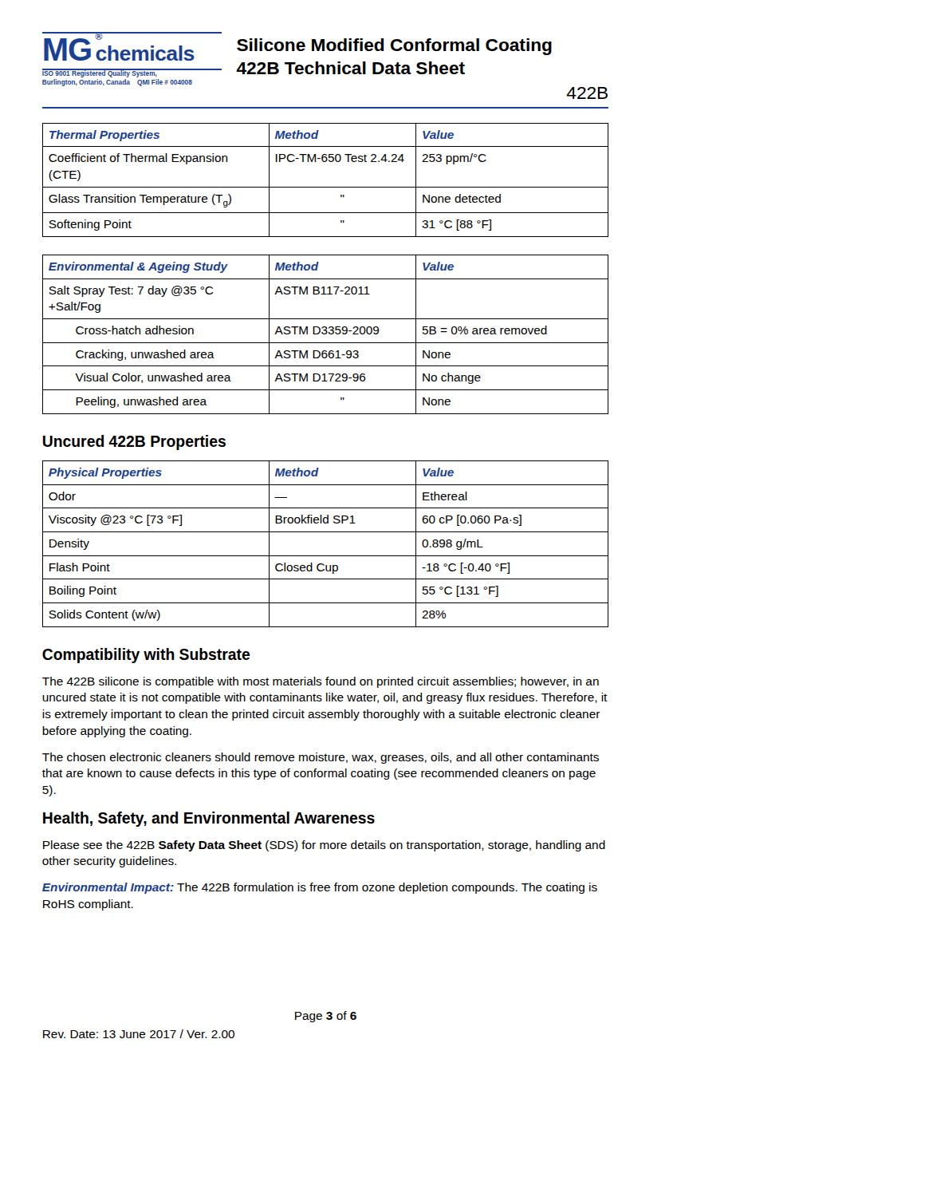MG® chemicals
ISO 9001 Registered Quality System,
Burlington, Ontario, Canada QMI File # 004008
Silicone Modified Conformal Coating
422B Technical Data Sheet
422B
| Thermal Properties | Method | Value |
| --- | --- | --- |
| Coefficient of Thermal Expansion (CTE) | IPC-TM-650 Test 2.4.24 | 253 ppm/°C |
| Glass Transition Temperature (T g ) | " | None detected |
| Softening Point | " | 31 °C [88 °F] |
| Environmental & Ageing Study | Method | Value |
| --- | --- | --- |
| Salt Spray Test: 7 day @35 °C +Salt/Fog | ASTM B117-2011 | |
| Cross-hatch adhesion | ASTM D3359-2009 | 5B = 0% area removed |
| Cracking, unwashed area | ASTM D661-93 | None |
| Visual Color, unwashed area | ASTM D1729-96 | No change |
| Peeling, unwashed area | " | None |
Uncured 422B Properties
| Physical Properties | Method | Value |
| --- | --- | --- |
| Odor | — | Ethereal |
| Viscosity @23 °C [73 °F] | Brookfield SP1 | 60 cP [0.060 Pa·s] |
| Density | | 0.898 g/mL |
| Flash Point | Closed Cup | -18 °C [-0.40 °F] |
| Boiling Point | | 55 °C [131 °F] |
| Solids Content (w/w) | | 28% |
Compatibility with Substrate
The 422B silicone is compatible with most materials found on printed circuit assemblies; however, in an uncured state it is not compatible with contaminants like water, oil, and greasy flux residues. Therefore, it is extremely important to clean the printed circuit assembly thoroughly with a suitable electronic cleaner before applying the coating.
The chosen electronic cleaners should remove moisture, wax, greases, oils, and all other contaminants that are known to cause defects in this type of conformal coating (see recommended cleaners on page 5).
Health, Safety, and Environmental Awareness
Please see the 422B Safety Data Sheet (SDS) for more details on transportation, storage, handling and other security guidelines.
Environmental Impact: The 422B formulation is free from ozone depletion compounds. The coating is RoHS compliant.
Page 3 of 6
Rev. Date: 13 June 2017 / Ver. 2.00